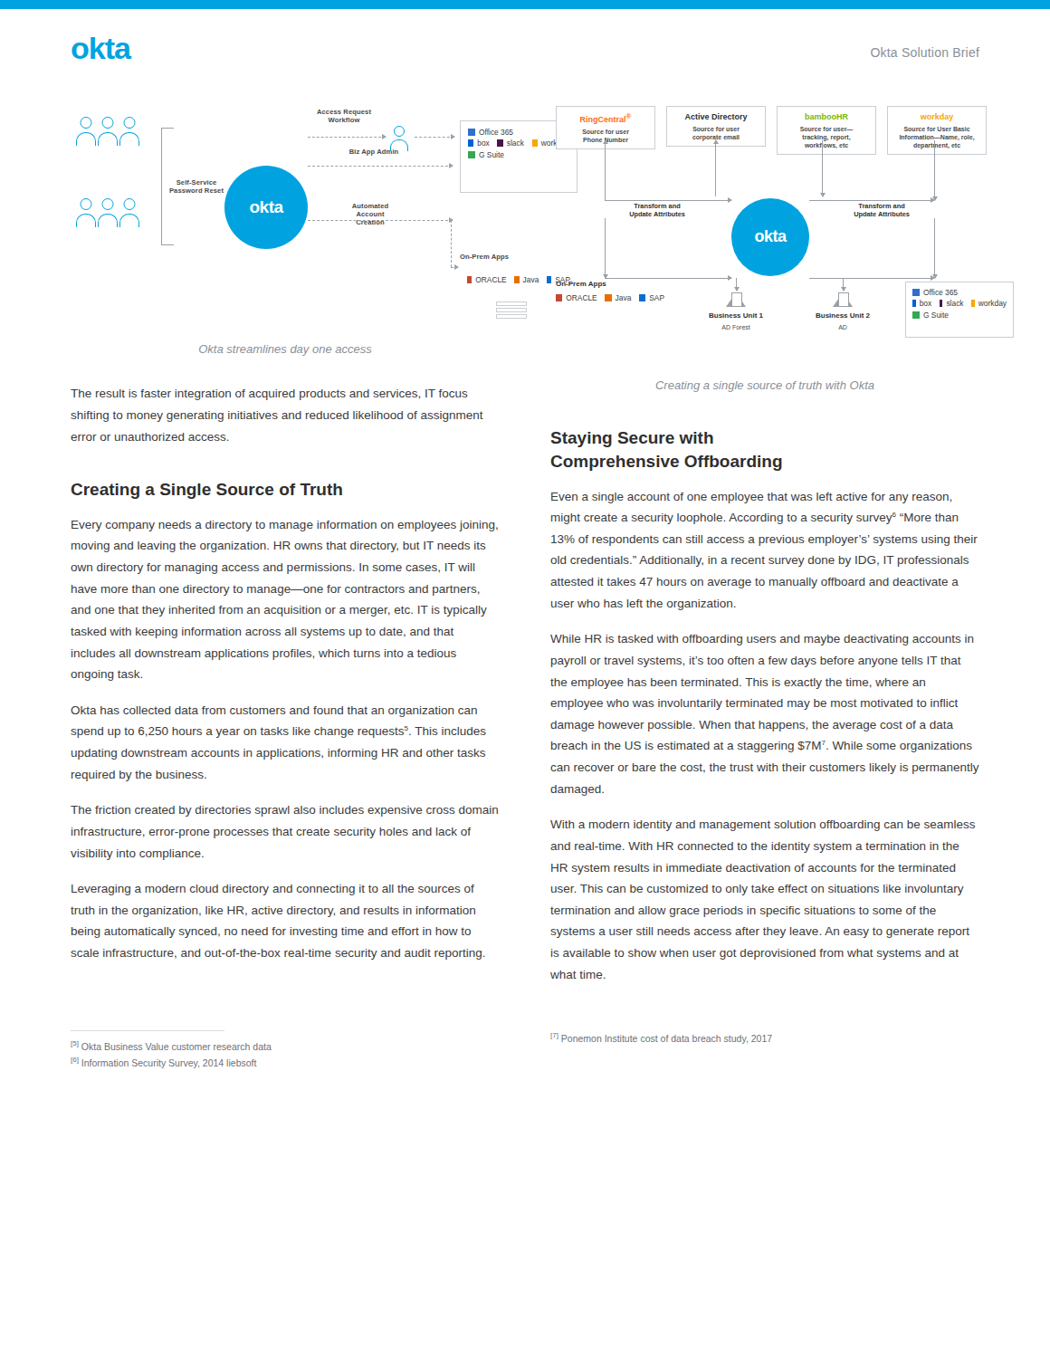okta
Okta Solution Brief
okta
Self-Service
Password Reset
Access Request
Workflow
Biz App Admin
Automated
Account
Creation
On-Prem Apps
Office 365
box slack workday
G Suite
ORACLE Java SAP
Okta streamlines day one access
The result is faster integration of acquired products and services, IT focus shifting to money generating initiatives and reduced likelihood of assignment error or unauthorized access.
Creating a Single Source of Truth
Every company needs a directory to manage information on employees joining, moving and leaving the organization. HR owns that directory, but IT needs its own directory for managing access and permissions. In some cases, IT will have more than one directory to manage—one for contractors and partners, and one that they inherited from an acquisition or a merger, etc. IT is typically tasked with keeping information across all systems up to date, and that includes all downstream applications profiles, which turns into a tedious ongoing task.
Okta has collected data from customers and found that an organization can spend up to 6,250 hours a year on tasks like change requests5. This includes updating downstream accounts in applications, informing HR and other tasks required by the business.
The friction created by directories sprawl also includes expensive cross domain infrastructure, error-prone processes that create security holes and lack of visibility into compliance.
Leveraging a modern cloud directory and connecting it to all the sources of truth in the organization, like HR, active directory, and results in information being automatically synced, no need for investing time and effort in how to scale infrastructure, and out-of-the-box real-time security and audit reporting.
RingCentral®
Source for user
Phone Number
Active Directory
Source for user
corporate email
bambooHR
Source for user—
tracking, report,
workflows, etc
workday
Source for User Basic
Information—Name, role,
department, etc
okta
Transform and
Update Attributes
Transform and
Update Attributes
On-Prem Apps
ORACLE Java SAP
Business Unit 1
AD Forest
Business Unit 2
AD
Office 365
box slack workday
G Suite
Creating a single source of truth with Okta
Staying Secure with
Comprehensive Offboarding
Even a single account of one employee that was left active for any reason, might create a security loophole. According to a security survey6 “More than 13% of respondents can still access a previous employer’s’ systems using their old credentials.” Additionally, in a recent survey done by IDG, IT professionals attested it takes 47 hours on average to manually offboard and deactivate a user who has left the organization.
While HR is tasked with offboarding users and maybe deactivating accounts in payroll or travel systems, it’s too often a few days before anyone tells IT that the employee has been terminated. This is exactly the time, where an employee who was involuntarily terminated may be most motivated to inflict damage however possible. When that happens, the average cost of a data breach in the US is estimated at a staggering $7M7. While some organizations can recover or bare the cost, the trust with their customers likely is permanently damaged.
With a modern identity and management solution offboarding can be seamless and real-time. With HR connected to the identity system a termination in the HR system results in immediate deactivation of accounts for the terminated user. This can be customized to only take effect on situations like involuntary termination and allow grace periods in specific situations to some of the systems a user still needs access after they leave. An easy to generate report is available to show when user got deprovisioned from what systems and at what time.
[5] Okta Business Value customer research data
[6] Information Security Survey, 2014 liebsoft
[7] Ponemon Institute cost of data breach study, 2017